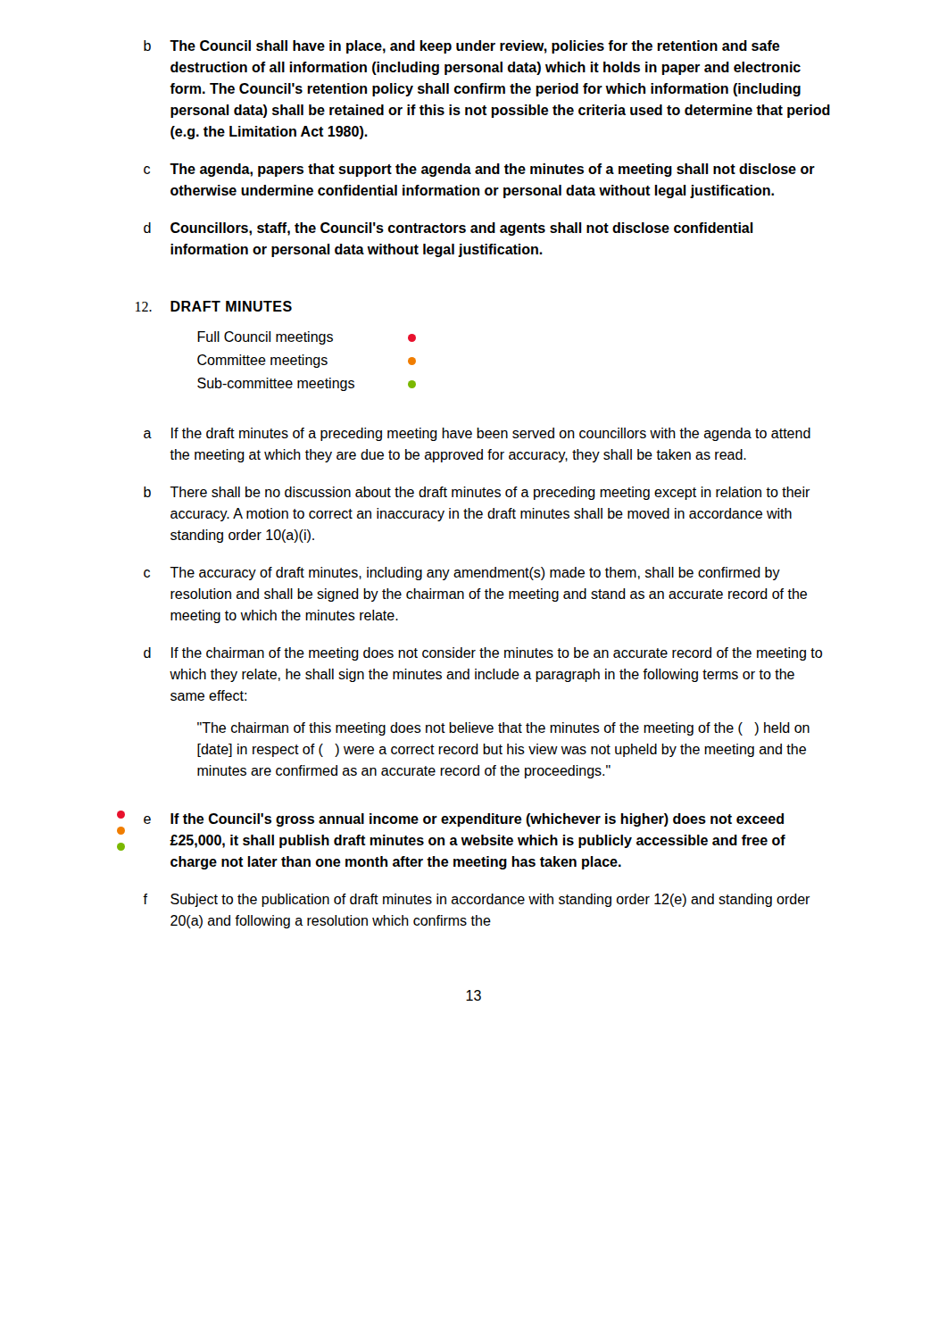b
The Council shall have in place, and keep under review, policies for the retention and safe destruction of all information (including personal data) which it holds in paper and electronic form. The Council's retention policy shall confirm the period for which information (including personal data) shall be retained or if this is not possible the criteria used to determine that period (e.g. the Limitation Act 1980).
c
The agenda, papers that support the agenda and the minutes of a meeting shall not disclose or otherwise undermine confidential information or personal data without legal justification.
d
Councillors, staff, the Council's contractors and agents shall not disclose confidential information or personal data without legal justification.
12.
DRAFT MINUTES
| Full Council meetings | |
| Committee meetings | |
| Sub-committee meetings | |
a
If the draft minutes of a preceding meeting have been served on councillors with the agenda to attend the meeting at which they are due to be approved for accuracy, they shall be taken as read.
b
There shall be no discussion about the draft minutes of a preceding meeting except in relation to their accuracy. A motion to correct an inaccuracy in the draft minutes shall be moved in accordance with standing order 10(a)(i).
c
The accuracy of draft minutes, including any amendment(s) made to them, shall be confirmed by resolution and shall be signed by the chairman of the meeting and stand as an accurate record of the meeting to which the minutes relate.
d
If the chairman of the meeting does not consider the minutes to be an accurate record of the meeting to which they relate, he shall sign the minutes and include a paragraph in the following terms or to the same effect:
"The chairman of this meeting does not believe that the minutes of the meeting of the ( ) held on [date] in respect of ( ) were a correct record but his view was not upheld by the meeting and the minutes are confirmed as an accurate record of the proceedings."
e
If the Council's gross annual income or expenditure (whichever is higher) does not exceed £25,000, it shall publish draft minutes on a website which is publicly accessible and free of charge not later than one month after the meeting has taken place.
f
Subject to the publication of draft minutes in accordance with standing order 12(e) and standing order 20(a) and following a resolution which confirms the
13